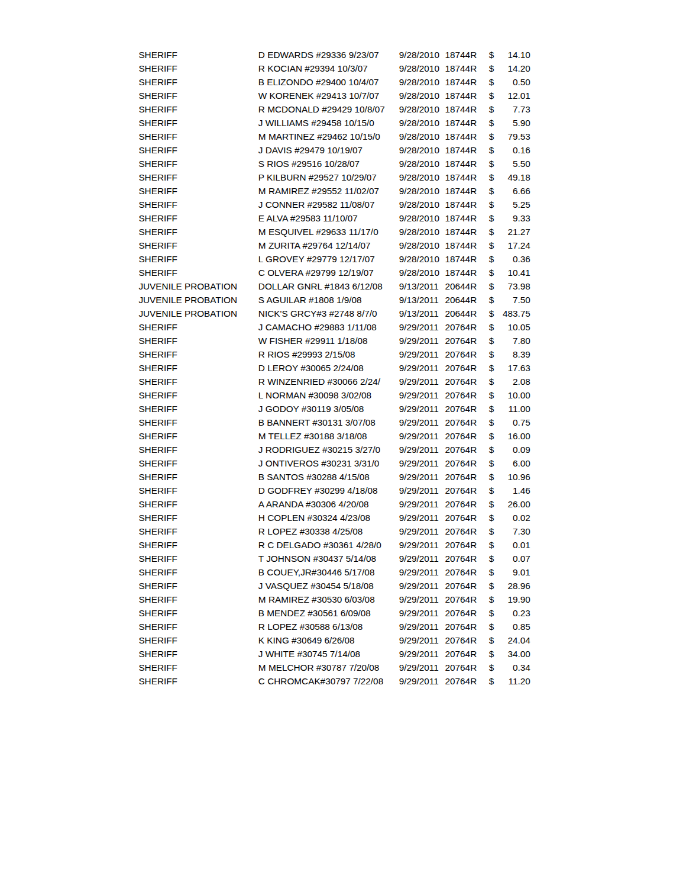| SHERIFF | D EDWARDS #29336 9/23/07 | 9/28/2010 | 18744R | $ | 14.10 |
| SHERIFF | R KOCIAN #29394 10/3/07 | 9/28/2010 | 18744R | $ | 14.20 |
| SHERIFF | B ELIZONDO #29400 10/4/07 | 9/28/2010 | 18744R | $ | 0.50 |
| SHERIFF | W KORENEK #29413 10/7/07 | 9/28/2010 | 18744R | $ | 12.01 |
| SHERIFF | R MCDONALD #29429 10/8/07 | 9/28/2010 | 18744R | $ | 7.73 |
| SHERIFF | J WILLIAMS #29458 10/15/0 | 9/28/2010 | 18744R | $ | 5.90 |
| SHERIFF | M MARTINEZ #29462 10/15/0 | 9/28/2010 | 18744R | $ | 79.53 |
| SHERIFF | J DAVIS #29479 10/19/07 | 9/28/2010 | 18744R | $ | 0.16 |
| SHERIFF | S RIOS #29516 10/28/07 | 9/28/2010 | 18744R | $ | 5.50 |
| SHERIFF | P KILBURN #29527 10/29/07 | 9/28/2010 | 18744R | $ | 49.18 |
| SHERIFF | M RAMIREZ #29552 11/02/07 | 9/28/2010 | 18744R | $ | 6.66 |
| SHERIFF | J CONNER #29582 11/08/07 | 9/28/2010 | 18744R | $ | 5.25 |
| SHERIFF | E ALVA #29583 11/10/07 | 9/28/2010 | 18744R | $ | 9.33 |
| SHERIFF | M ESQUIVEL #29633 11/17/0 | 9/28/2010 | 18744R | $ | 21.27 |
| SHERIFF | M ZURITA #29764 12/14/07 | 9/28/2010 | 18744R | $ | 17.24 |
| SHERIFF | L GROVEY #29779 12/17/07 | 9/28/2010 | 18744R | $ | 0.36 |
| SHERIFF | C OLVERA #29799 12/19/07 | 9/28/2010 | 18744R | $ | 10.41 |
| JUVENILE PROBATION | DOLLAR GNRL #1843 6/12/08 | 9/13/2011 | 20644R | $ | 73.98 |
| JUVENILE PROBATION | S AGUILAR #1808 1/9/08 | 9/13/2011 | 20644R | $ | 7.50 |
| JUVENILE PROBATION | NICK'S GRCY#3 #2748 8/7/0 | 9/13/2011 | 20644R | $ | 483.75 |
| SHERIFF | J CAMACHO #29883 1/11/08 | 9/29/2011 | 20764R | $ | 10.05 |
| SHERIFF | W FISHER #29911 1/18/08 | 9/29/2011 | 20764R | $ | 7.80 |
| SHERIFF | R RIOS #29993 2/15/08 | 9/29/2011 | 20764R | $ | 8.39 |
| SHERIFF | D LEROY #30065 2/24/08 | 9/29/2011 | 20764R | $ | 17.63 |
| SHERIFF | R WINZENRIED #30066 2/24/ | 9/29/2011 | 20764R | $ | 2.08 |
| SHERIFF | L NORMAN #30098 3/02/08 | 9/29/2011 | 20764R | $ | 10.00 |
| SHERIFF | J GODOY #30119 3/05/08 | 9/29/2011 | 20764R | $ | 11.00 |
| SHERIFF | B BANNERT #30131 3/07/08 | 9/29/2011 | 20764R | $ | 0.75 |
| SHERIFF | M TELLEZ #30188 3/18/08 | 9/29/2011 | 20764R | $ | 16.00 |
| SHERIFF | J RODRIGUEZ #30215 3/27/0 | 9/29/2011 | 20764R | $ | 0.09 |
| SHERIFF | J ONTIVEROS #30231 3/31/0 | 9/29/2011 | 20764R | $ | 6.00 |
| SHERIFF | B SANTOS #30288 4/15/08 | 9/29/2011 | 20764R | $ | 10.96 |
| SHERIFF | D GODFREY #30299 4/18/08 | 9/29/2011 | 20764R | $ | 1.46 |
| SHERIFF | A ARANDA #30306 4/20/08 | 9/29/2011 | 20764R | $ | 26.00 |
| SHERIFF | H COPLEN #30324 4/23/08 | 9/29/2011 | 20764R | $ | 0.02 |
| SHERIFF | R LOPEZ #30338 4/25/08 | 9/29/2011 | 20764R | $ | 7.30 |
| SHERIFF | R C DELGADO #30361 4/28/0 | 9/29/2011 | 20764R | $ | 0.01 |
| SHERIFF | T JOHNSON #30437 5/14/08 | 9/29/2011 | 20764R | $ | 0.07 |
| SHERIFF | B COUEY,JR#30446 5/17/08 | 9/29/2011 | 20764R | $ | 9.01 |
| SHERIFF | J VASQUEZ #30454 5/18/08 | 9/29/2011 | 20764R | $ | 28.96 |
| SHERIFF | M RAMIREZ #30530 6/03/08 | 9/29/2011 | 20764R | $ | 19.90 |
| SHERIFF | B MENDEZ #30561 6/09/08 | 9/29/2011 | 20764R | $ | 0.23 |
| SHERIFF | R LOPEZ #30588 6/13/08 | 9/29/2011 | 20764R | $ | 0.85 |
| SHERIFF | K KING #30649 6/26/08 | 9/29/2011 | 20764R | $ | 24.04 |
| SHERIFF | J WHITE #30745 7/14/08 | 9/29/2011 | 20764R | $ | 34.00 |
| SHERIFF | M MELCHOR #30787 7/20/08 | 9/29/2011 | 20764R | $ | 0.34 |
| SHERIFF | C CHROMCAK#30797 7/22/08 | 9/29/2011 | 20764R | $ | 11.20 |